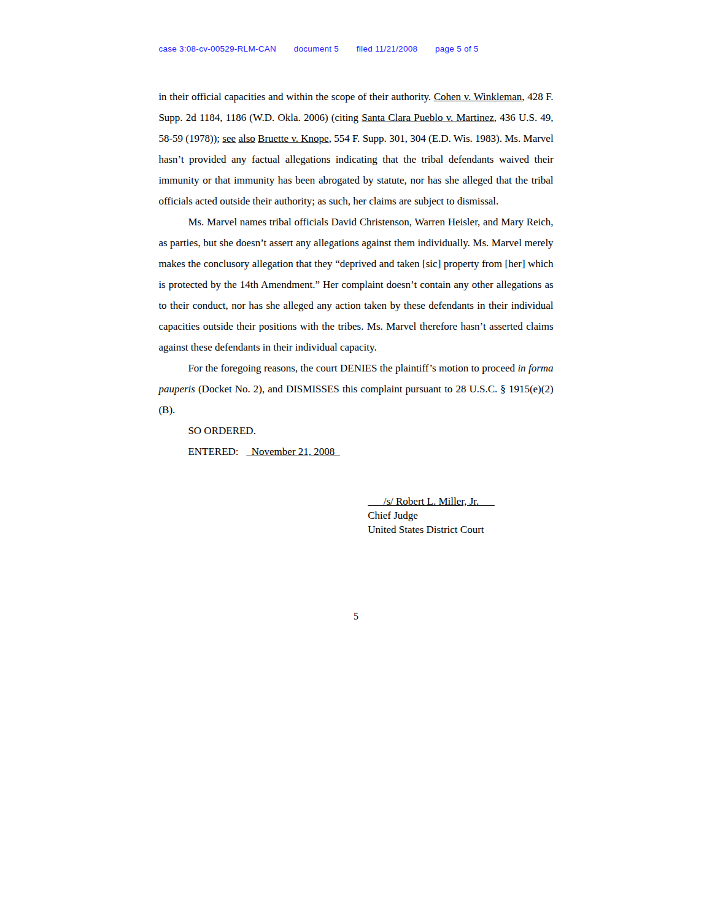case 3:08-cv-00529-RLM-CAN document 5 filed 11/21/2008 page 5 of 5
in their official capacities and within the scope of their authority. Cohen v. Winkleman, 428 F. Supp. 2d 1184, 1186 (W.D. Okla. 2006) (citing Santa Clara Pueblo v. Martinez, 436 U.S. 49, 58-59 (1978)); see also Bruette v. Knope, 554 F. Supp. 301, 304 (E.D. Wis. 1983). Ms. Marvel hasn’t provided any factual allegations indicating that the tribal defendants waived their immunity or that immunity has been abrogated by statute, nor has she alleged that the tribal officials acted outside their authority; as such, her claims are subject to dismissal.
Ms. Marvel names tribal officials David Christenson, Warren Heisler, and Mary Reich, as parties, but she doesn’t assert any allegations against them individually. Ms. Marvel merely makes the conclusory allegation that they “deprived and taken [sic] property from [her] which is protected by the 14th Amendment.” Her complaint doesn’t contain any other allegations as to their conduct, nor has she alleged any action taken by these defendants in their individual capacities outside their positions with the tribes. Ms. Marvel therefore hasn’t asserted claims against these defendants in their individual capacity.
For the foregoing reasons, the court DENIES the plaintiff’s motion to proceed in forma pauperis (Docket No. 2), and DISMISSES this complaint pursuant to 28 U.S.C. § 1915(e)(2)(B).
SO ORDERED.
ENTERED: November 21, 2008
/s/ Robert L. Miller, Jr.
Chief Judge
United States District Court
5